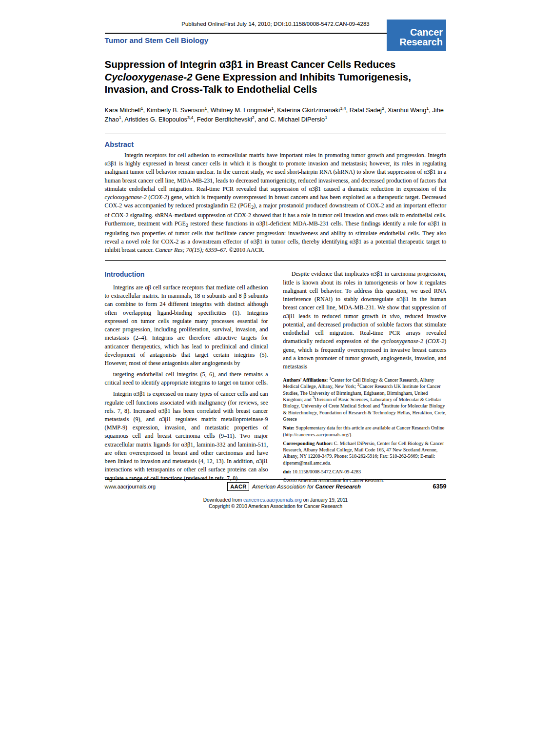Published OnlineFirst July 14, 2010; DOI:10.1158/0008-5472.CAN-09-4283
Cancer Research
Tumor and Stem Cell Biology
Suppression of Integrin α3β1 in Breast Cancer Cells Reduces Cyclooxygenase-2 Gene Expression and Inhibits Tumorigenesis, Invasion, and Cross-Talk to Endothelial Cells
Kara Mitchell1, Kimberly B. Svenson1, Whitney M. Longmate1, Katerina Gkirtzimanaki3,4, Rafal Sadej2, Xianhui Wang1, Jihe Zhao1, Aristides G. Eliopoulos3,4, Fedor Berditchevski2, and C. Michael DiPersio1
Abstract
Integrin receptors for cell adhesion to extracellular matrix have important roles in promoting tumor growth and progression. Integrin α3β1 is highly expressed in breast cancer cells in which it is thought to promote invasion and metastasis; however, its roles in regulating malignant tumor cell behavior remain unclear. In the current study, we used short-hairpin RNA (shRNA) to show that suppression of α3β1 in a human breast cancer cell line, MDA-MB-231, leads to decreased tumorigenicity, reduced invasiveness, and decreased production of factors that stimulate endothelial cell migration. Real-time PCR revealed that suppression of α3β1 caused a dramatic reduction in expression of the cyclooxygenase-2 (COX-2) gene, which is frequently overexpressed in breast cancers and has been exploited as a therapeutic target. Decreased COX-2 was accompanied by reduced prostaglandin E2 (PGE2), a major prostanoid produced downstream of COX-2 and an important effector of COX-2 signaling. shRNA-mediated suppression of COX-2 showed that it has a role in tumor cell invasion and cross-talk to endothelial cells. Furthermore, treatment with PGE2 restored these functions in α3β1-deficient MDA-MB-231 cells. These findings identify a role for α3β1 in regulating two properties of tumor cells that facilitate cancer progression: invasiveness and ability to stimulate endothelial cells. They also reveal a novel role for COX-2 as a downstream effector of α3β1 in tumor cells, thereby identifying α3β1 as a potential therapeutic target to inhibit breast cancer. Cancer Res; 70(15); 6359–67. ©2010 AACR.
Introduction
Integrins are αβ cell surface receptors that mediate cell adhesion to extracellular matrix. In mammals, 18 α subunits and 8 β subunits can combine to form 24 different integrins with distinct although often overlapping ligand-binding specificities (1). Integrins expressed on tumor cells regulate many processes essential for cancer progression, including proliferation, survival, invasion, and metastasis (2–4). Integrins are therefore attractive targets for anticancer therapeutics, which has lead to preclinical and clinical development of antagonists that target certain integrins (5). However, most of these antagonists alter angiogenesis by
targeting endothelial cell integrins (5, 6), and there remains a critical need to identify appropriate integrins to target on tumor cells.
Integrin α3β1 is expressed on many types of cancer cells and can regulate cell functions associated with malignancy (for reviews, see refs. 7, 8). Increased α3β1 has been correlated with breast cancer metastasis (9), and α3β1 regulates matrix metalloproteinase-9 (MMP-9) expression, invasion, and metastatic properties of squamous cell and breast carcinoma cells (9–11). Two major extracellular matrix ligands for α3β1, laminin-332 and laminin-511, are often overexpressed in breast and other carcinomas and have been linked to invasion and metastasis (4, 12, 13). In addition, α3β1 interactions with tetraspanins or other cell surface proteins can also regulate a range of cell functions (reviewed in refs. 7, 8).
Despite evidence that implicates α3β1 in carcinoma progression, little is known about its roles in tumorigenesis or how it regulates malignant cell behavior. To address this question, we used RNA interference (RNAi) to stably downregulate α3β1 in the human breast cancer cell line, MDA-MB-231. We show that suppression of α3β1 leads to reduced tumor growth in vivo, reduced invasive potential, and decreased production of soluble factors that stimulate endothelial cell migration. Real-time PCR arrays revealed dramatically reduced expression of the cyclooxygenase-2 (COX-2) gene, which is frequently overexpressed in invasive breast cancers and a known promoter of tumor growth, angiogenesis, invasion, and metastasis
Authors' Affiliations: 1Center for Cell Biology & Cancer Research, Albany Medical College, Albany, New York; 2Cancer Research UK Institute for Cancer Studies, The University of Birmingham, Edgbaston, Birmingham, United Kingdom; and 3Division of Basic Sciences, Laboratory of Molecular & Cellular Biology, University of Crete Medical School and 4Institute for Molecular Biology & Biotechnology, Foundation of Research & Technology Hellas, Heraklion, Crete, Greece
Note: Supplementary data for this article are available at Cancer Research Online (http://cancerres.aacrjournals.org/).
Corresponding Author: C. Michael DiPersio, Center for Cell Biology & Cancer Research, Albany Medical College, Mail Code 165, 47 New Scotland Avenue, Albany, NY 12208-3479. Phone: 518-262-5916; Fax: 518-262-5669; E-mail: dipersm@mail.amc.edu.
doi: 10.1158/0008-5472.CAN-09-4283
©2010 American Association for Cancer Research.
www.aacrjournals.org
AACR American Association for Cancer Research
6359
Downloaded from cancerres.aacrjournals.org on January 19, 2011
Copyright © 2010 American Association for Cancer Research